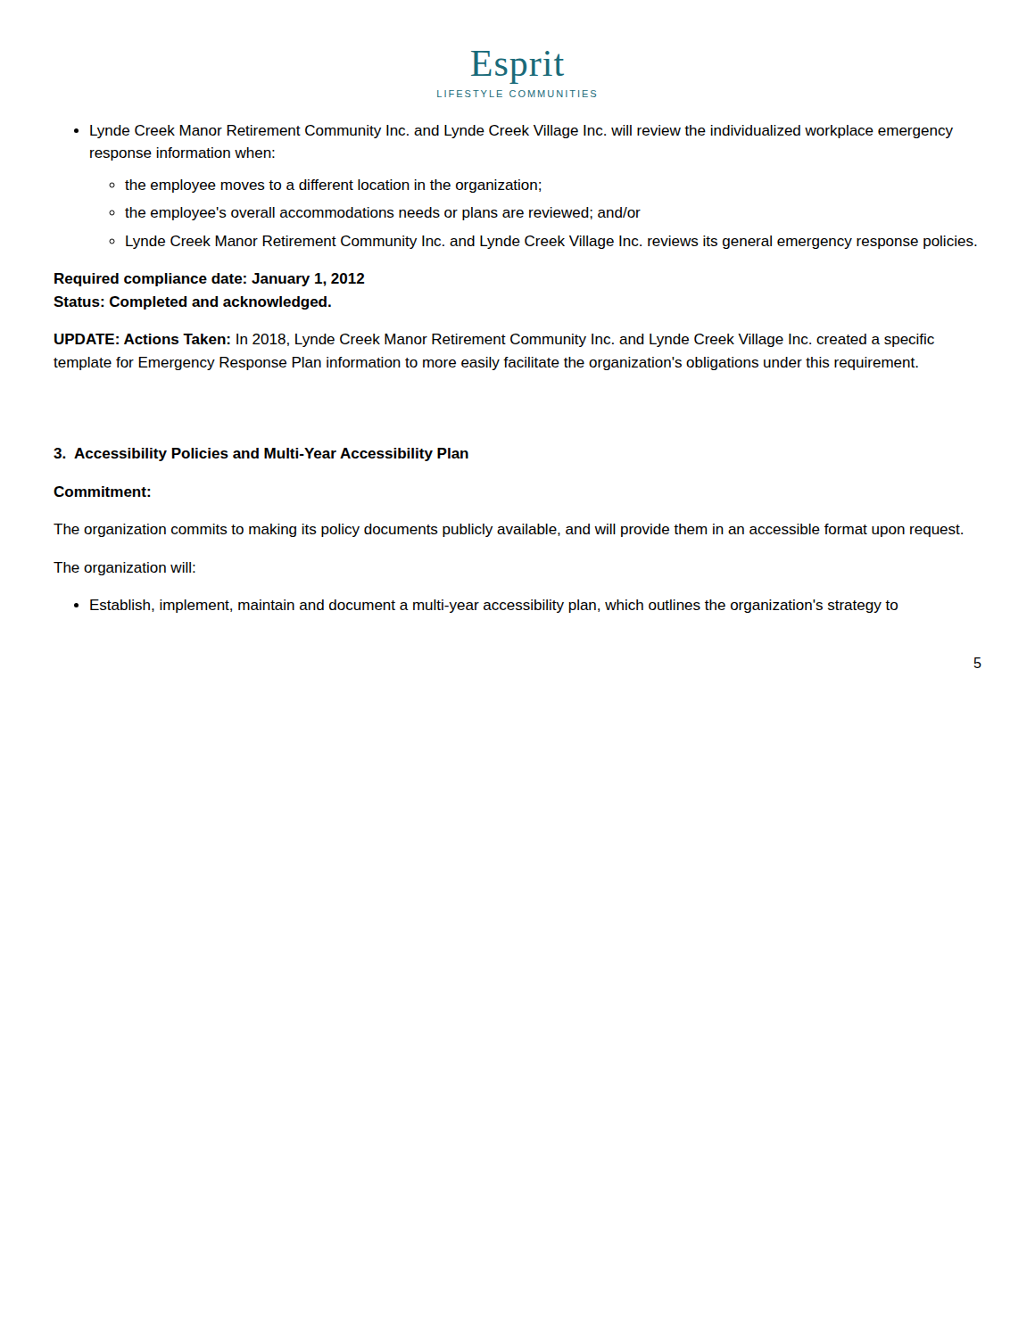Esprit
LIFESTYLE COMMUNITIES
Lynde Creek Manor Retirement Community Inc. and Lynde Creek Village Inc. will review the individualized workplace emergency response information when:
the employee moves to a different location in the organization;
the employee's overall accommodations needs or plans are reviewed; and/or
Lynde Creek Manor Retirement Community Inc. and Lynde Creek Village Inc. reviews its general emergency response policies.
Required compliance date: January 1, 2012
Status: Completed and acknowledged.
UPDATE: Actions Taken: In 2018, Lynde Creek Manor Retirement Community Inc. and Lynde Creek Village Inc. created a specific template for Emergency Response Plan information to more easily facilitate the organization's obligations under this requirement.
3. Accessibility Policies and Multi-Year Accessibility Plan
Commitment:
The organization commits to making its policy documents publicly available, and will provide them in an accessible format upon request.
The organization will:
Establish, implement, maintain and document a multi-year accessibility plan, which outlines the organization's strategy to
5